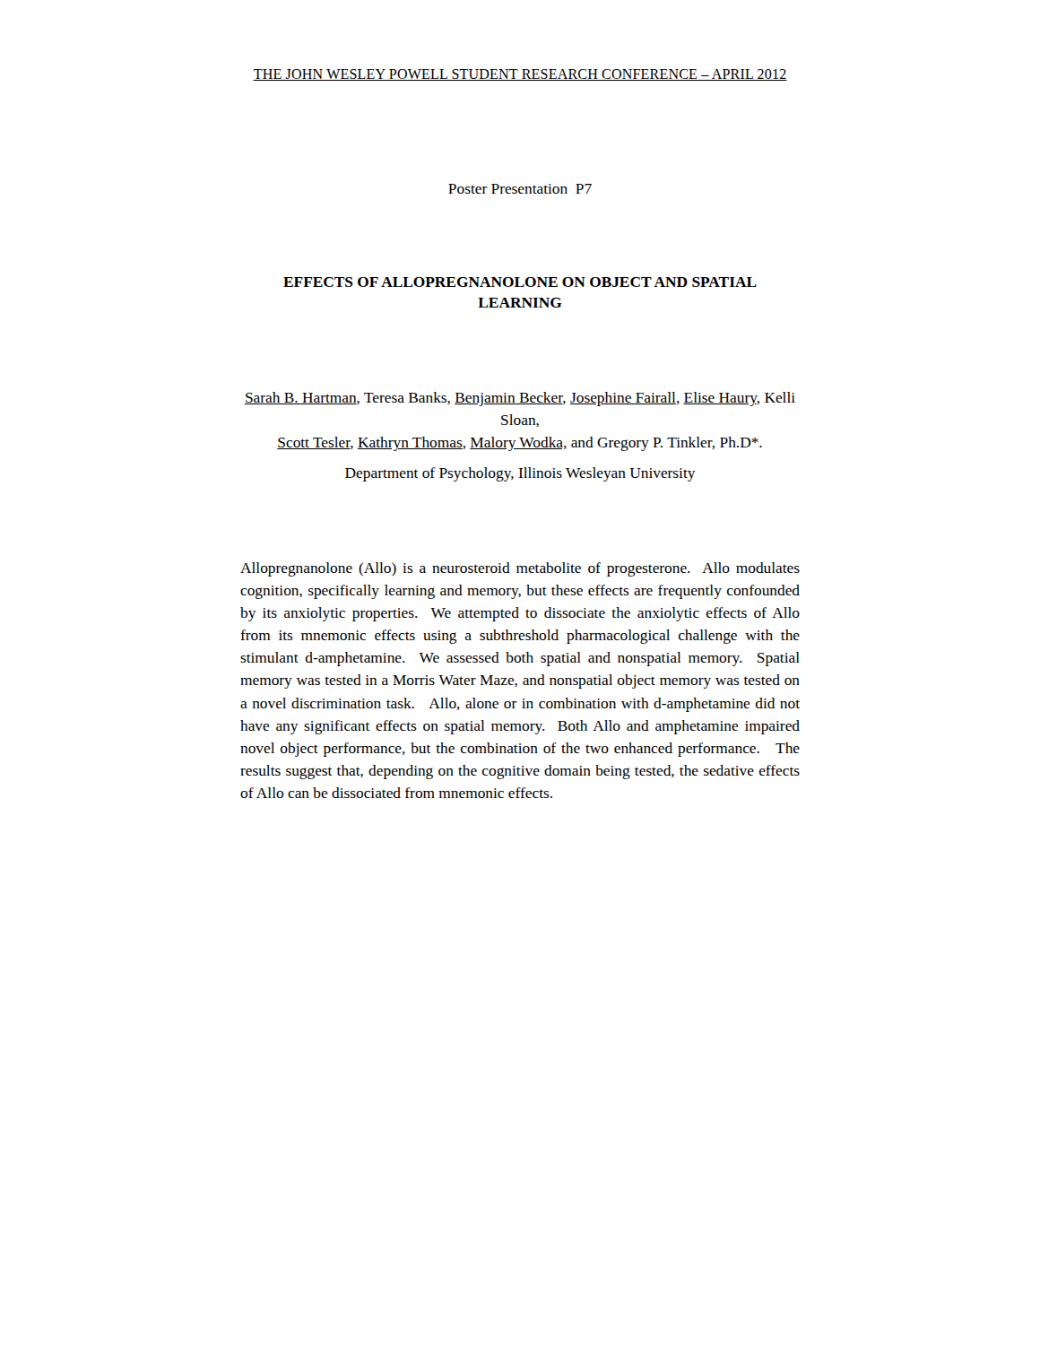THE JOHN WESLEY POWELL STUDENT RESEARCH CONFERENCE – APRIL 2012
Poster Presentation P7
EFFECTS OF ALLOPREGNANOLONE ON OBJECT AND SPATIAL LEARNING
Sarah B. Hartman, Teresa Banks, Benjamin Becker, Josephine Fairall, Elise Haury, Kelli Sloan,
Scott Tesler, Kathryn Thomas, Malory Wodka, and Gregory P. Tinkler, Ph.D*.
Department of Psychology, Illinois Wesleyan University
Allopregnanolone (Allo) is a neurosteroid metabolite of progesterone. Allo modulates cognition, specifically learning and memory, but these effects are frequently confounded by its anxiolytic properties. We attempted to dissociate the anxiolytic effects of Allo from its mnemonic effects using a subthreshold pharmacological challenge with the stimulant d-amphetamine. We assessed both spatial and nonspatial memory. Spatial memory was tested in a Morris Water Maze, and nonspatial object memory was tested on a novel discrimination task. Allo, alone or in combination with d-amphetamine did not have any significant effects on spatial memory. Both Allo and amphetamine impaired novel object performance, but the combination of the two enhanced performance. The results suggest that, depending on the cognitive domain being tested, the sedative effects of Allo can be dissociated from mnemonic effects.